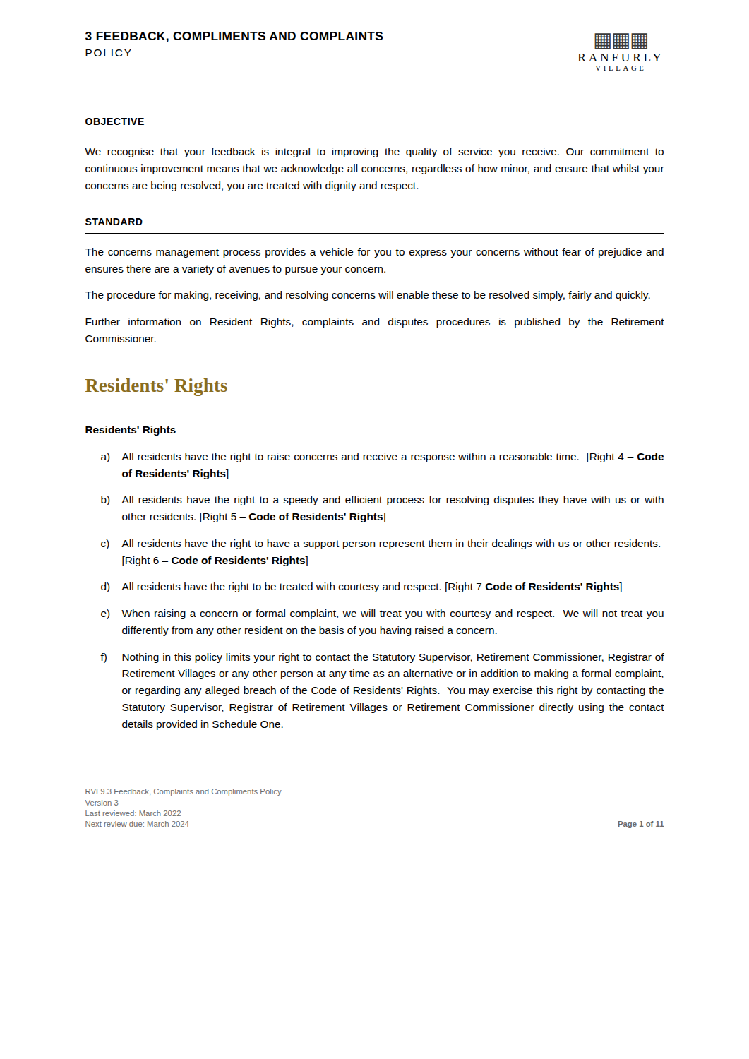3 FEEDBACK, COMPLIMENTS AND COMPLAINTS POLICY
▦▦▦ RANFURLY VILLAGE
OBJECTIVE
We recognise that your feedback is integral to improving the quality of service you receive. Our commitment to continuous improvement means that we acknowledge all concerns, regardless of how minor, and ensure that whilst your concerns are being resolved, you are treated with dignity and respect.
STANDARD
The concerns management process provides a vehicle for you to express your concerns without fear of prejudice and ensures there are a variety of avenues to pursue your concern.
The procedure for making, receiving, and resolving concerns will enable these to be resolved simply, fairly and quickly.
Further information on Resident Rights, complaints and disputes procedures is published by the Retirement Commissioner.
Residents' Rights
Residents' Rights
All residents have the right to raise concerns and receive a response within a reasonable time. [Right 4 – Code of Residents' Rights]
All residents have the right to a speedy and efficient process for resolving disputes they have with us or with other residents. [Right 5 – Code of Residents' Rights]
All residents have the right to have a support person represent them in their dealings with us or other residents. [Right 6 – Code of Residents' Rights]
All residents have the right to be treated with courtesy and respect. [Right 7 Code of Residents' Rights]
When raising a concern or formal complaint, we will treat you with courtesy and respect. We will not treat you differently from any other resident on the basis of you having raised a concern.
Nothing in this policy limits your right to contact the Statutory Supervisor, Retirement Commissioner, Registrar of Retirement Villages or any other person at any time as an alternative or in addition to making a formal complaint, or regarding any alleged breach of the Code of Residents' Rights. You may exercise this right by contacting the Statutory Supervisor, Registrar of Retirement Villages or Retirement Commissioner directly using the contact details provided in Schedule One.
RVL9.3 Feedback, Complaints and Compliments Policy
Version 3
Last reviewed: March 2022
Next review due: March 2024
Page 1 of 11